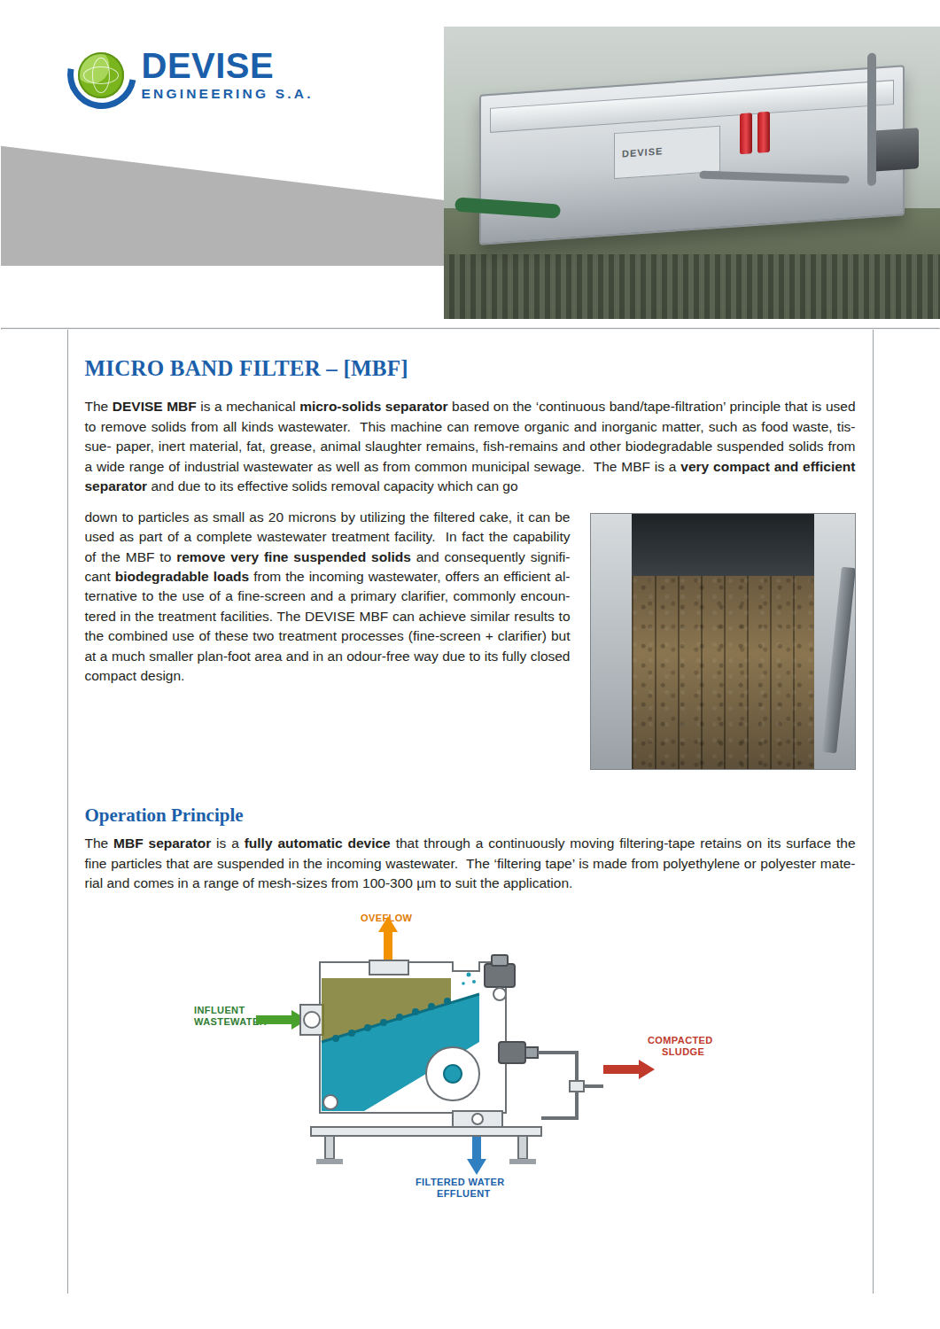DEVISE
ENGINEERING S.A.
MICRO BAND FILTER – [MBF]
The DEVISE MBF is a mechanical micro-solids separator based on the ‘continuous band/tape-filtration’ principle that is used to remove solids from all kinds wastewater. This machine can remove organic and inorganic matter, such as food waste, tissue- paper, inert material, fat, grease, animal slaughter remains, fish-remains and other biodegradable suspended solids from a wide range of industrial wastewater as well as from common municipal sewage. The MBF is a very compact and efficient separator and due to its effective solids removal capacity which can go
down to particles as small as 20 microns by utilizing the filtered cake, it can be used as part of a complete wastewater treatment facility. In fact the capability of the MBF to remove very fine suspended solids and consequently significant biodegradable loads from the incoming wastewater, offers an efficient alternative to the use of a fine-screen and a primary clarifier, commonly encountered in the treatment facilities. The DEVISE MBF can achieve similar results to the combined use of these two treatment processes (fine-screen + clarifier) but at a much smaller plan-foot area and in an odour-free way due to its fully closed compact design.
Operation Principle
The MBF separator is a fully automatic device that through a continuously moving filtering-tape retains on its surface the fine particles that are suspended in the incoming wastewater. The ‘filtering tape’ is made from polyethylene or polyester material and comes in a range of mesh-sizes from 100-300 µm to suit the application.
OVEFLOW INFLUENT WASTEWATER COMPACTED SLUDGE FILTERED WATER EFFLUENT